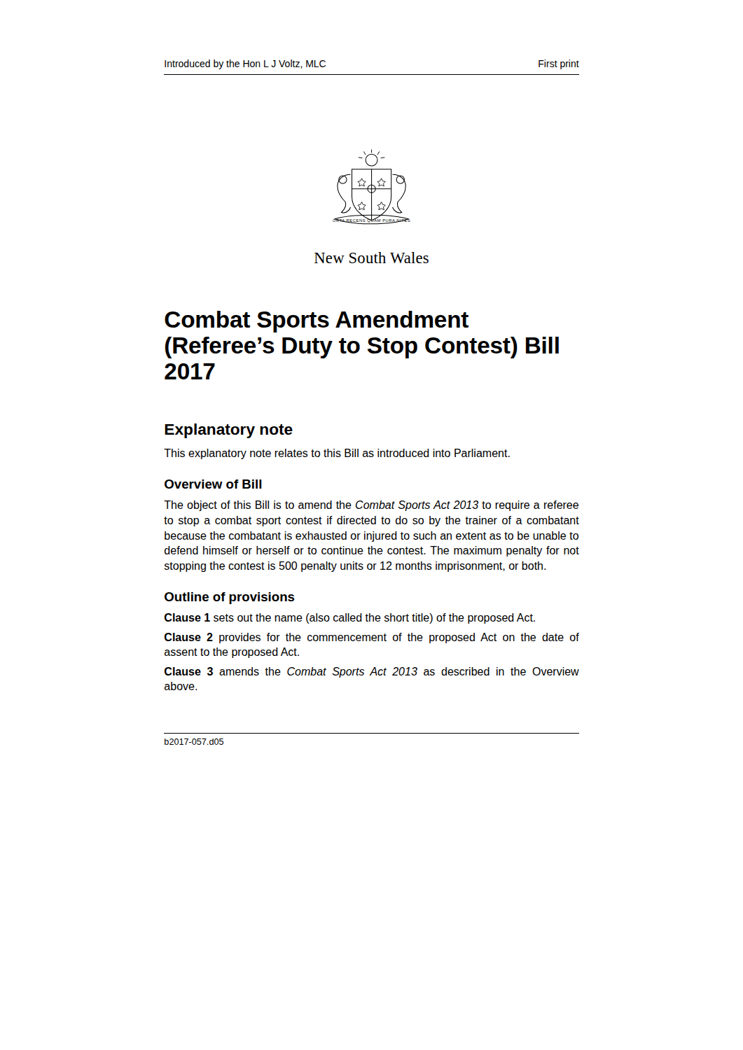Introduced by the Hon L J Voltz, MLC
First print
ORTA RECENS QUAM PURA NITES
New South Wales
Combat Sports Amendment (Referee’s Duty to Stop Contest) Bill 2017
Explanatory note
This explanatory note relates to this Bill as introduced into Parliament.
Overview of Bill
The object of this Bill is to amend the Combat Sports Act 2013 to require a referee to stop a combat sport contest if directed to do so by the trainer of a combatant because the combatant is exhausted or injured to such an extent as to be unable to defend himself or herself or to continue the contest. The maximum penalty for not stopping the contest is 500 penalty units or 12 months imprisonment, or both.
Outline of provisions
Clause 1 sets out the name (also called the short title) of the proposed Act.
Clause 2 provides for the commencement of the proposed Act on the date of assent to the proposed Act.
Clause 3 amends the Combat Sports Act 2013 as described in the Overview above.
b2017-057.d05